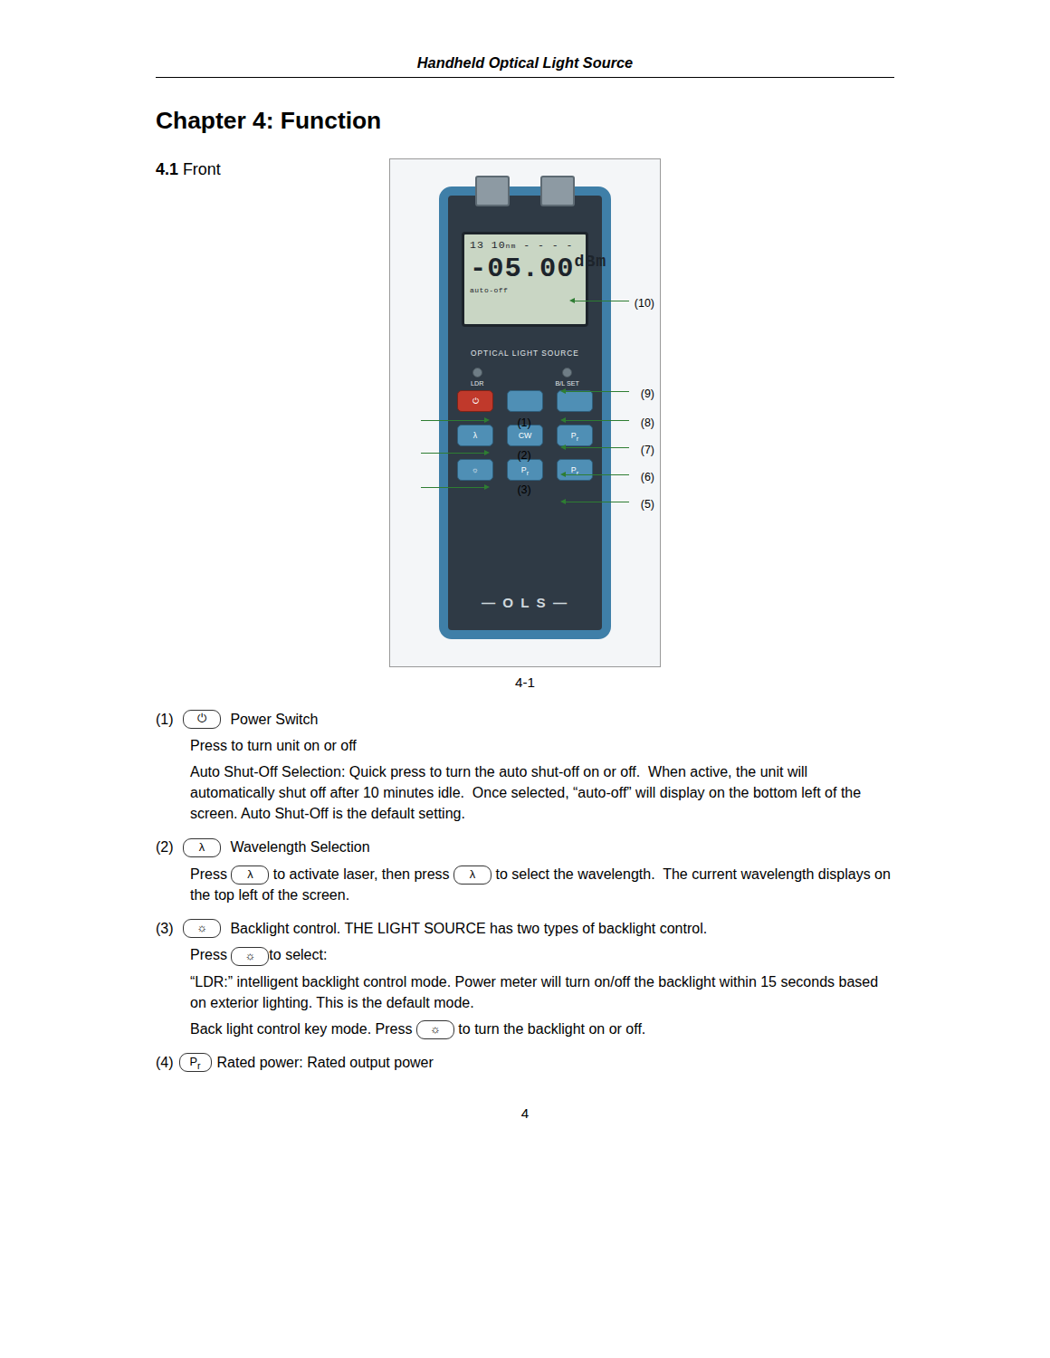Handheld Optical Light Source
Chapter 4: Function
4.1 Front
13 10nm - - - -
-05.00dBm
auto-off
OPTICAL LIGHT SOURCE
LDR
B/L SET
⏻
λ
CW
Pr
☼
Pr
Pr
— O L S —
(10)
(9)
(8)
(7)
(6)
(5)
(1)
(2)
(3)
4-1
(1) ⏻ Power Switch
Press to turn unit on or off
Auto Shut-Off Selection: Quick press to turn the auto shut-off on or off. When active, the unit will automatically shut off after 10 minutes idle. Once selected, “auto-off” will display on the bottom left of the screen. Auto Shut-Off is the default setting.
(2) λ Wavelength Selection
Press λ to activate laser, then press λ to select the wavelength. The current wavelength displays on the top left of the screen.
(3) ☼ Backlight control. THE LIGHT SOURCE has two types of backlight control.
Press ☼to select:
“LDR:” intelligent backlight control mode. Power meter will turn on/off the backlight within 15 seconds based on exterior lighting. This is the default mode.
Back light control key mode. Press ☼ to turn the backlight on or off.
(4)Pr Rated power: Rated output power
4